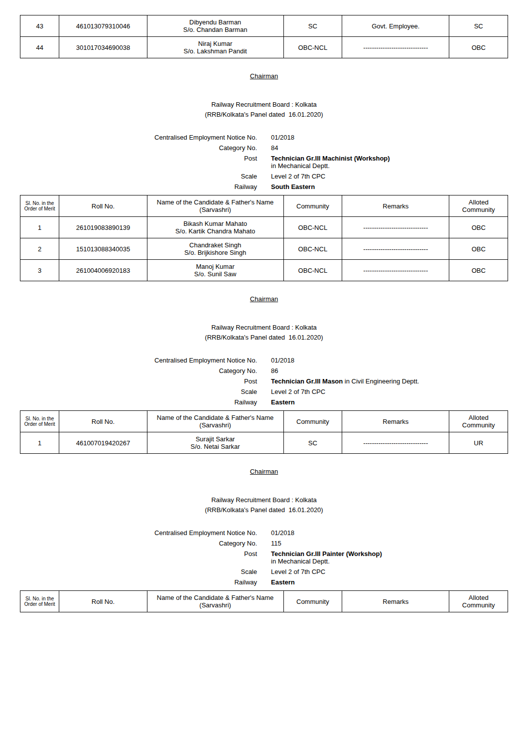| 43 | 461013079310046 | Dibyendu Barman S/o. Chandan Barman | SC | Govt. Employee. | SC |
| 44 | 301017034690038 | Niraj Kumar S/o. Lakshman Pandit | OBC-NCL | ------------------------------ | OBC |
Chairman
Railway Recruitment Board : Kolkata
(RRB/Kolkata's Panel dated 16.01.2020)
| Centralised Employment Notice No. | 01/2018 |
| Category No. | 84 |
| Post | Technician Gr.III Machinist (Workshop) in Mechanical Deptt. |
| Scale | Level 2 of 7th CPC |
| Railway | South Eastern |
| Sl. No. in the Order of Merit | Roll No. | Name of the Candidate & Father's Name (Sarvashri) | Community | Remarks | Alloted Community |
| --- | --- | --- | --- | --- | --- |
| 1 | 261019083890139 | Bikash Kumar Mahato S/o. Kartik Chandra Mahato | OBC-NCL | ------------------------------ | OBC |
| 2 | 151013088340035 | Chandraket Singh S/o. Brijkishore Singh | OBC-NCL | ------------------------------ | OBC |
| 3 | 261004006920183 | Manoj Kumar S/o. Sunil Saw | OBC-NCL | ------------------------------ | OBC |
Chairman
Railway Recruitment Board : Kolkata
(RRB/Kolkata's Panel dated 16.01.2020)
| Centralised Employment Notice No. | 01/2018 |
| Category No. | 86 |
| Post | Technician Gr.III Mason in Civil Engineering Deptt. |
| Scale | Level 2 of 7th CPC |
| Railway | Eastern |
| Sl. No. in the Order of Merit | Roll No. | Name of the Candidate & Father's Name (Sarvashri) | Community | Remarks | Alloted Community |
| --- | --- | --- | --- | --- | --- |
| 1 | 461007019420267 | Surajit Sarkar S/o. Netai Sarkar | SC | ------------------------------ | UR |
Chairman
Railway Recruitment Board : Kolkata
(RRB/Kolkata's Panel dated 16.01.2020)
| Centralised Employment Notice No. | 01/2018 |
| Category No. | 115 |
| Post | Technician Gr.III Painter (Workshop) in Mechanical Deptt. |
| Scale | Level 2 of 7th CPC |
| Railway | Eastern |
| Sl. No. in the Order of Merit | Roll No. | Name of the Candidate & Father's Name (Sarvashri) | Community | Remarks | Alloted Community |
| --- | --- | --- | --- | --- | --- |